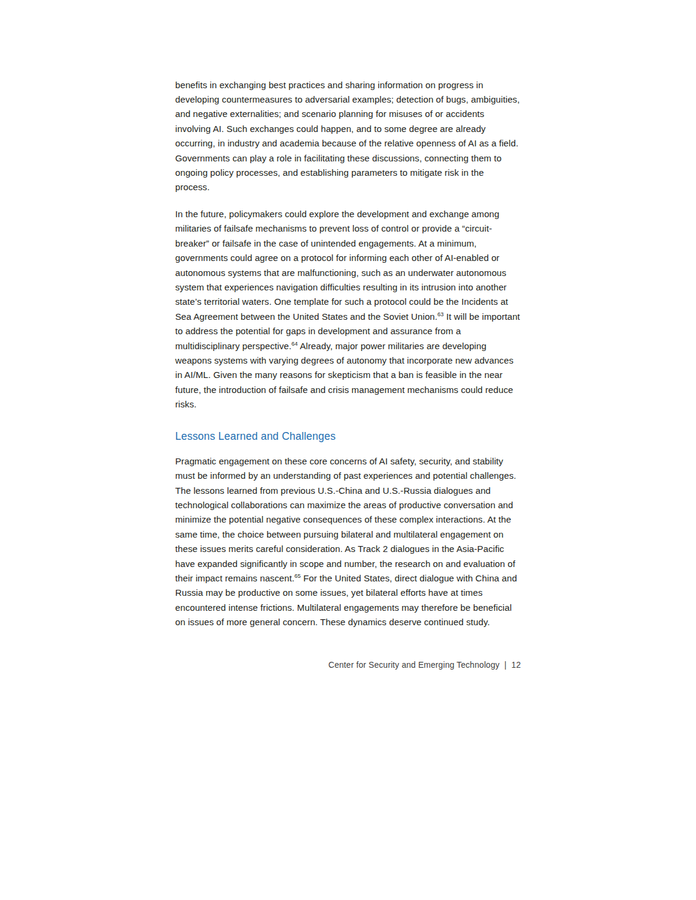benefits in exchanging best practices and sharing information on progress in developing countermeasures to adversarial examples; detection of bugs, ambiguities, and negative externalities; and scenario planning for misuses of or accidents involving AI. Such exchanges could happen, and to some degree are already occurring, in industry and academia because of the relative openness of AI as a field. Governments can play a role in facilitating these discussions, connecting them to ongoing policy processes, and establishing parameters to mitigate risk in the process.
In the future, policymakers could explore the development and exchange among militaries of failsafe mechanisms to prevent loss of control or provide a “circuit-breaker” or failsafe in the case of unintended engagements. At a minimum, governments could agree on a protocol for informing each other of AI-enabled or autonomous systems that are malfunctioning, such as an underwater autonomous system that experiences navigation difficulties resulting in its intrusion into another state’s territorial waters. One template for such a protocol could be the Incidents at Sea Agreement between the United States and the Soviet Union.63 It will be important to address the potential for gaps in development and assurance from a multidisciplinary perspective.64 Already, major power militaries are developing weapons systems with varying degrees of autonomy that incorporate new advances in AI/ML. Given the many reasons for skepticism that a ban is feasible in the near future, the introduction of failsafe and crisis management mechanisms could reduce risks.
Lessons Learned and Challenges
Pragmatic engagement on these core concerns of AI safety, security, and stability must be informed by an understanding of past experiences and potential challenges. The lessons learned from previous U.S.-China and U.S.-Russia dialogues and technological collaborations can maximize the areas of productive conversation and minimize the potential negative consequences of these complex interactions. At the same time, the choice between pursuing bilateral and multilateral engagement on these issues merits careful consideration. As Track 2 dialogues in the Asia-Pacific have expanded significantly in scope and number, the research on and evaluation of their impact remains nascent.65 For the United States, direct dialogue with China and Russia may be productive on some issues, yet bilateral efforts have at times encountered intense frictions. Multilateral engagements may therefore be beneficial on issues of more general concern. These dynamics deserve continued study.
Center for Security and Emerging Technology | 12